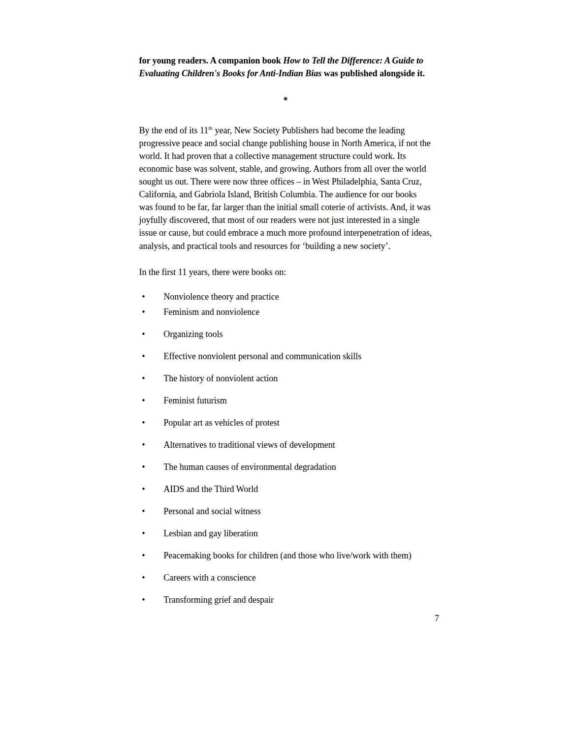for young readers. A companion book How to Tell the Difference: A Guide to Evaluating Children's Books for Anti-Indian Bias was published alongside it.
*
By the end of its 11th year, New Society Publishers had become the leading progressive peace and social change publishing house in North America, if not the world. It had proven that a collective management structure could work. Its economic base was solvent, stable, and growing. Authors from all over the world sought us out. There were now three offices – in West Philadelphia, Santa Cruz, California, and Gabriola Island, British Columbia. The audience for our books was found to be far, far larger than the initial small coterie of activists. And, it was joyfully discovered, that most of our readers were not just interested in a single issue or cause, but could embrace a much more profound interpenetration of ideas, analysis, and practical tools and resources for ‘building a new society’.
In the first 11 years, there were books on:
Nonviolence theory and practice
Feminism and nonviolence
Organizing tools
Effective nonviolent personal and communication skills
The history of nonviolent action
Feminist futurism
Popular art as vehicles of protest
Alternatives to traditional views of development
The human causes of environmental degradation
AIDS and the Third World
Personal and social witness
Lesbian and gay liberation
Peacemaking books for children (and those who live/work with them)
Careers with a conscience
Transforming grief and despair
7